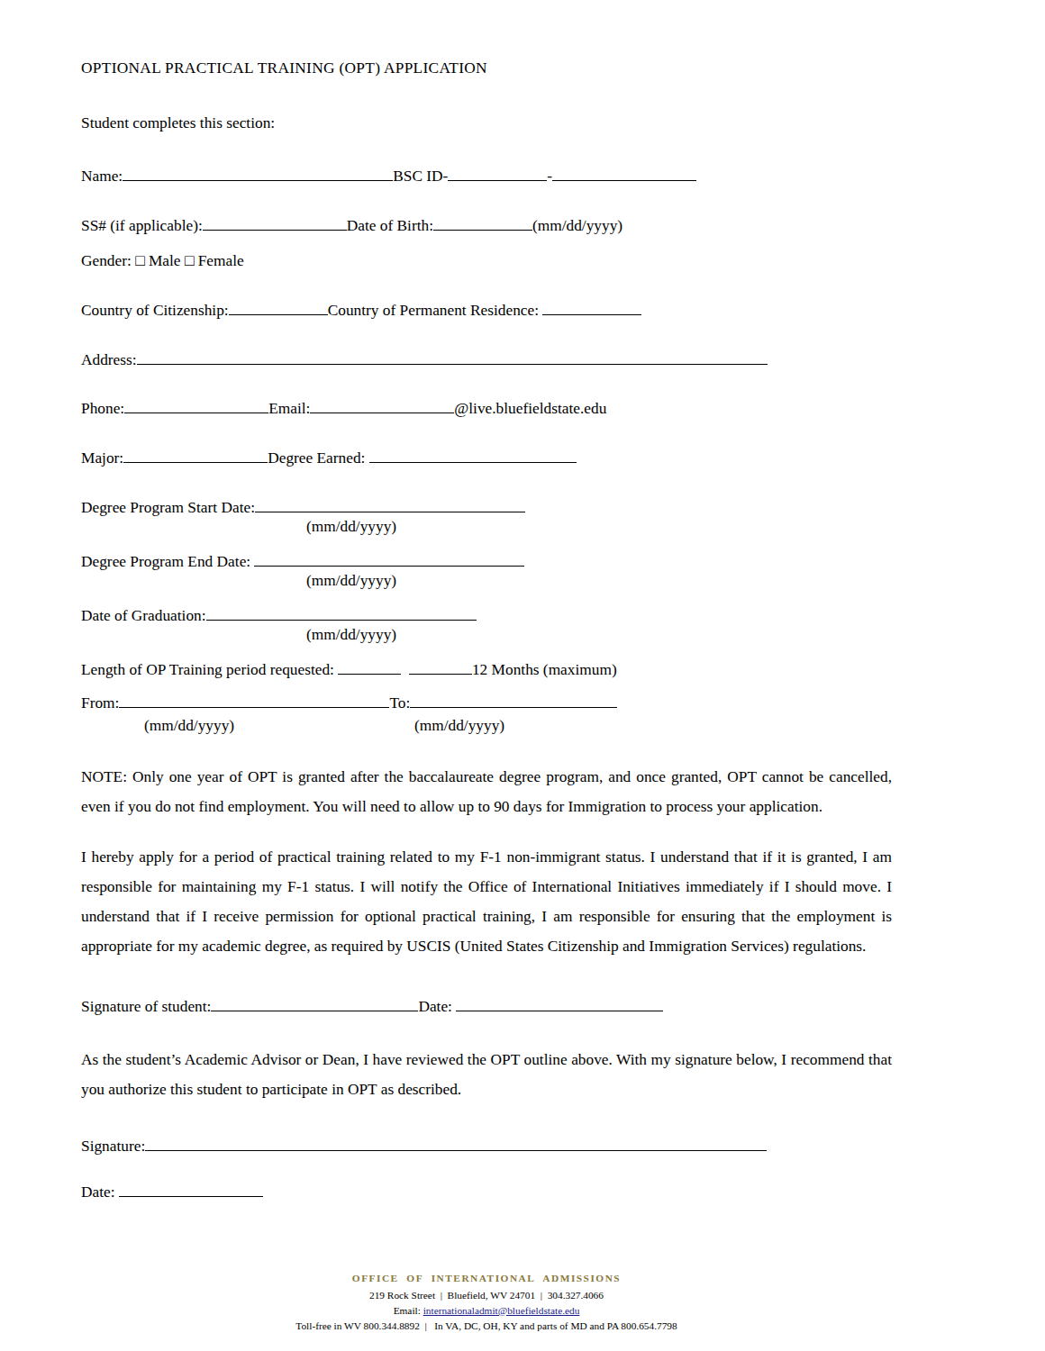OPTIONAL PRACTICAL TRAINING (OPT) APPLICATION
Student completes this section:
Name: BSC ID- -
SS# (if applicable): Date of Birth: (mm/dd/yyyy)
Gender: □ Male □ Female
Country of Citizenship: Country of Permanent Residence:
Address:
Phone: Email: @live.bluefieldstate.edu
Major: Degree Earned:
Degree Program Start Date:
(mm/dd/yyyy)
Degree Program End Date:
(mm/dd/yyyy)
Date of Graduation:
(mm/dd/yyyy)
Length of OP Training period requested: 12 Months (maximum)
From: To:
(mm/dd/yyyy)(mm/dd/yyyy)
NOTE: Only one year of OPT is granted after the baccalaureate degree program, and once granted, OPT cannot be cancelled, even if you do not find employment. You will need to allow up to 90 days for Immigration to process your application.
I hereby apply for a period of practical training related to my F-1 non-immigrant status. I understand that if it is granted, I am responsible for maintaining my F-1 status. I will notify the Office of International Initiatives immediately if I should move. I understand that if I receive permission for optional practical training, I am responsible for ensuring that the employment is appropriate for my academic degree, as required by USCIS (United States Citizenship and Immigration Services) regulations.
Signature of student: Date:
As the student’s Academic Advisor or Dean, I have reviewed the OPT outline above. With my signature below, I recommend that you authorize this student to participate in OPT as described.
Signature:
Date:
OFFICE OF INTERNATIONAL ADMISSIONS
219 Rock Street | Bluefield, WV 24701 | 304.327.4066
Email: internationaladmit@bluefieldstate.edu
Toll-free in WV 800.344.8892 | In VA, DC, OH, KY and parts of MD and PA 800.654.7798